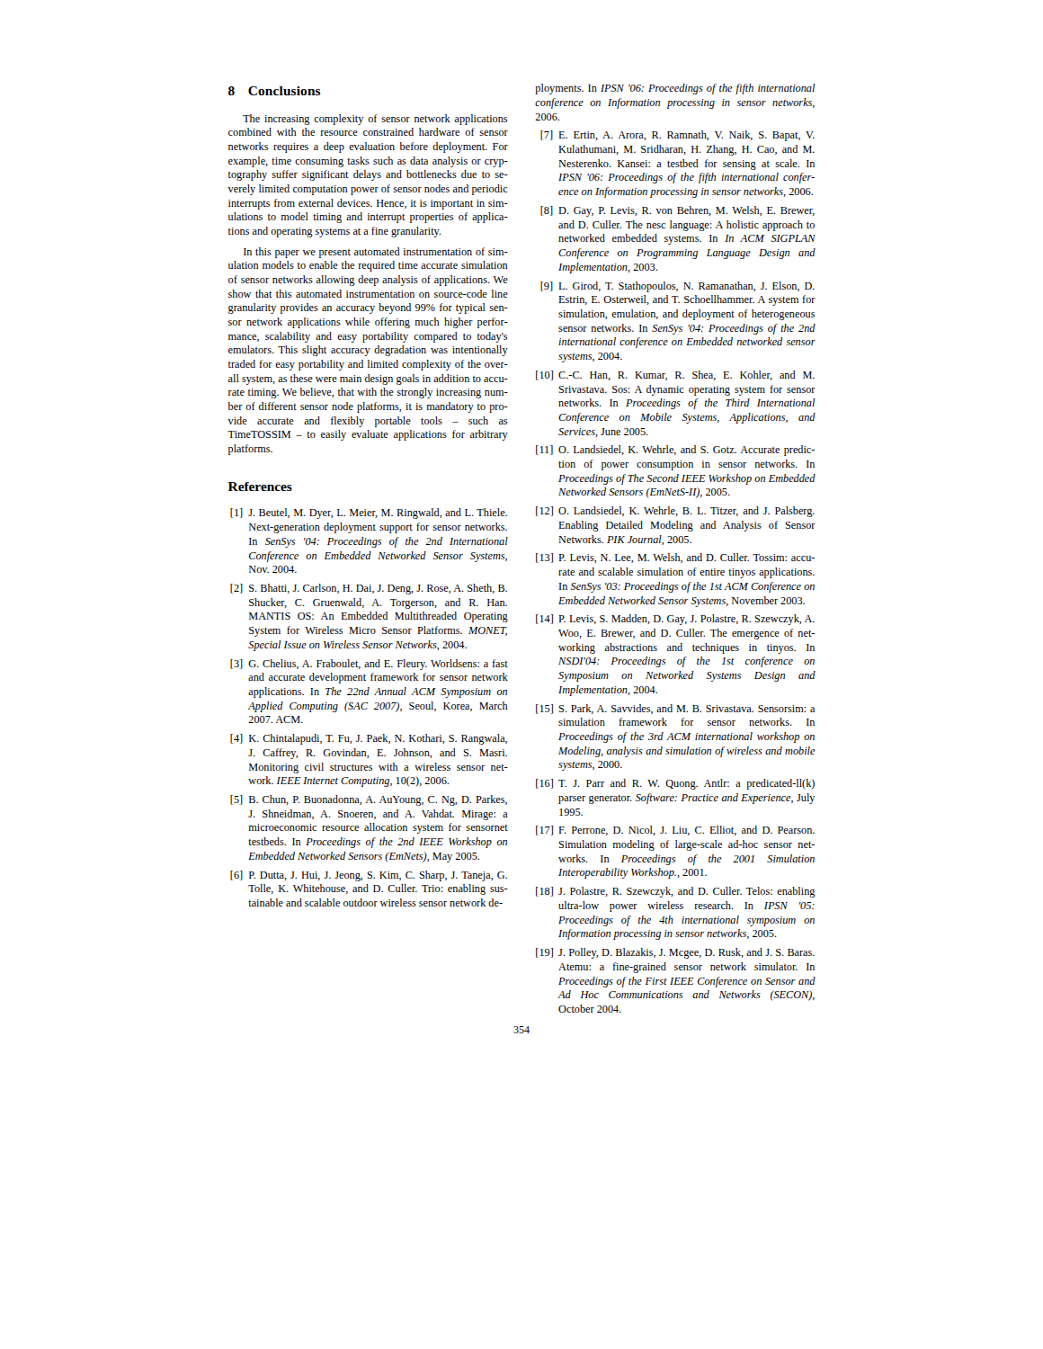8 Conclusions
The increasing complexity of sensor network applications combined with the resource constrained hardware of sensor networks requires a deep evaluation before deployment. For example, time consuming tasks such as data analysis or cryptography suffer significant delays and bottlenecks due to severely limited computation power of sensor nodes and periodic interrupts from external devices. Hence, it is important in simulations to model timing and interrupt properties of applications and operating systems at a fine granularity.
In this paper we present automated instrumentation of simulation models to enable the required time accurate simulation of sensor networks allowing deep analysis of applications. We show that this automated instrumentation on source-code line granularity provides an accuracy beyond 99% for typical sensor network applications while offering much higher performance, scalability and easy portability compared to today's emulators. This slight accuracy degradation was intentionally traded for easy portability and limited complexity of the overall system, as these were main design goals in addition to accurate timing. We believe, that with the strongly increasing number of different sensor node platforms, it is mandatory to provide accurate and flexibly portable tools – such as TimeTOSSIM – to easily evaluate applications for arbitrary platforms.
References
[1] J. Beutel, M. Dyer, L. Meier, M. Ringwald, and L. Thiele. Next-generation deployment support for sensor networks. In SenSys '04: Proceedings of the 2nd International Conference on Embedded Networked Sensor Systems, Nov. 2004.
[2] S. Bhatti, J. Carlson, H. Dai, J. Deng, J. Rose, A. Sheth, B. Shucker, C. Gruenwald, A. Torgerson, and R. Han. MANTIS OS: An Embedded Multithreaded Operating System for Wireless Micro Sensor Platforms. MONET, Special Issue on Wireless Sensor Networks, 2004.
[3] G. Chelius, A. Fraboulet, and E. Fleury. Worldsens: a fast and accurate development framework for sensor network applications. In The 22nd Annual ACM Symposium on Applied Computing (SAC 2007), Seoul, Korea, March 2007. ACM.
[4] K. Chintalapudi, T. Fu, J. Paek, N. Kothari, S. Rangwala, J. Caffrey, R. Govindan, E. Johnson, and S. Masri. Monitoring civil structures with a wireless sensor network. IEEE Internet Computing, 10(2), 2006.
[5] B. Chun, P. Buonadonna, A. AuYoung, C. Ng, D. Parkes, J. Shneidman, A. Snoeren, and A. Vahdat. Mirage: a microeconomic resource allocation system for sensornet testbeds. In Proceedings of the 2nd IEEE Workshop on Embedded Networked Sensors (EmNets), May 2005.
[6] P. Dutta, J. Hui, J. Jeong, S. Kim, C. Sharp, J. Taneja, G. Tolle, K. Whitehouse, and D. Culler. Trio: enabling sustainable and scalable outdoor wireless sensor network de-
ployments. In IPSN '06: Proceedings of the fifth international conference on Information processing in sensor networks, 2006.
[7] E. Ertin, A. Arora, R. Ramnath, V. Naik, S. Bapat, V. Kulathumani, M. Sridharan, H. Zhang, H. Cao, and M. Nesterenko. Kansei: a testbed for sensing at scale. In IPSN '06: Proceedings of the fifth international conference on Information processing in sensor networks, 2006.
[8] D. Gay, P. Levis, R. von Behren, M. Welsh, E. Brewer, and D. Culler. The nesc language: A holistic approach to networked embedded systems. In In ACM SIGPLAN Conference on Programming Language Design and Implementation, 2003.
[9] L. Girod, T. Stathopoulos, N. Ramanathan, J. Elson, D. Estrin, E. Osterweil, and T. Schoellhammer. A system for simulation, emulation, and deployment of heterogeneous sensor networks. In SenSys '04: Proceedings of the 2nd international conference on Embedded networked sensor systems, 2004.
[10] C.-C. Han, R. Kumar, R. Shea, E. Kohler, and M. Srivastava. Sos: A dynamic operating system for sensor networks. In Proceedings of the Third International Conference on Mobile Systems, Applications, and Services, June 2005.
[11] O. Landsiedel, K. Wehrle, and S. Gotz. Accurate prediction of power consumption in sensor networks. In Proceedings of The Second IEEE Workshop on Embedded Networked Sensors (EmNetS-II), 2005.
[12] O. Landsiedel, K. Wehrle, B. L. Titzer, and J. Palsberg. Enabling Detailed Modeling and Analysis of Sensor Networks. PIK Journal, 2005.
[13] P. Levis, N. Lee, M. Welsh, and D. Culler. Tossim: accurate and scalable simulation of entire tinyos applications. In SenSys '03: Proceedings of the 1st ACM Conference on Embedded Networked Sensor Systems, November 2003.
[14] P. Levis, S. Madden, D. Gay, J. Polastre, R. Szewczyk, A. Woo, E. Brewer, and D. Culler. The emergence of networking abstractions and techniques in tinyos. In NSDI'04: Proceedings of the 1st conference on Symposium on Networked Systems Design and Implementation, 2004.
[15] S. Park, A. Savvides, and M. B. Srivastava. Sensorsim: a simulation framework for sensor networks. In Proceedings of the 3rd ACM international workshop on Modeling, analysis and simulation of wireless and mobile systems, 2000.
[16] T. J. Parr and R. W. Quong. Antlr: a predicated-ll(k) parser generator. Software: Practice and Experience, July 1995.
[17] F. Perrone, D. Nicol, J. Liu, C. Elliot, and D. Pearson. Simulation modeling of large-scale ad-hoc sensor networks. In Proceedings of the 2001 Simulation Interoperability Workshop., 2001.
[18] J. Polastre, R. Szewczyk, and D. Culler. Telos: enabling ultra-low power wireless research. In IPSN '05: Proceedings of the 4th international symposium on Information processing in sensor networks, 2005.
[19] J. Polley, D. Blazakis, J. Mcgee, D. Rusk, and J. S. Baras. Atemu: a fine-grained sensor network simulator. In Proceedings of the First IEEE Conference on Sensor and Ad Hoc Communications and Networks (SECON), October 2004.
354